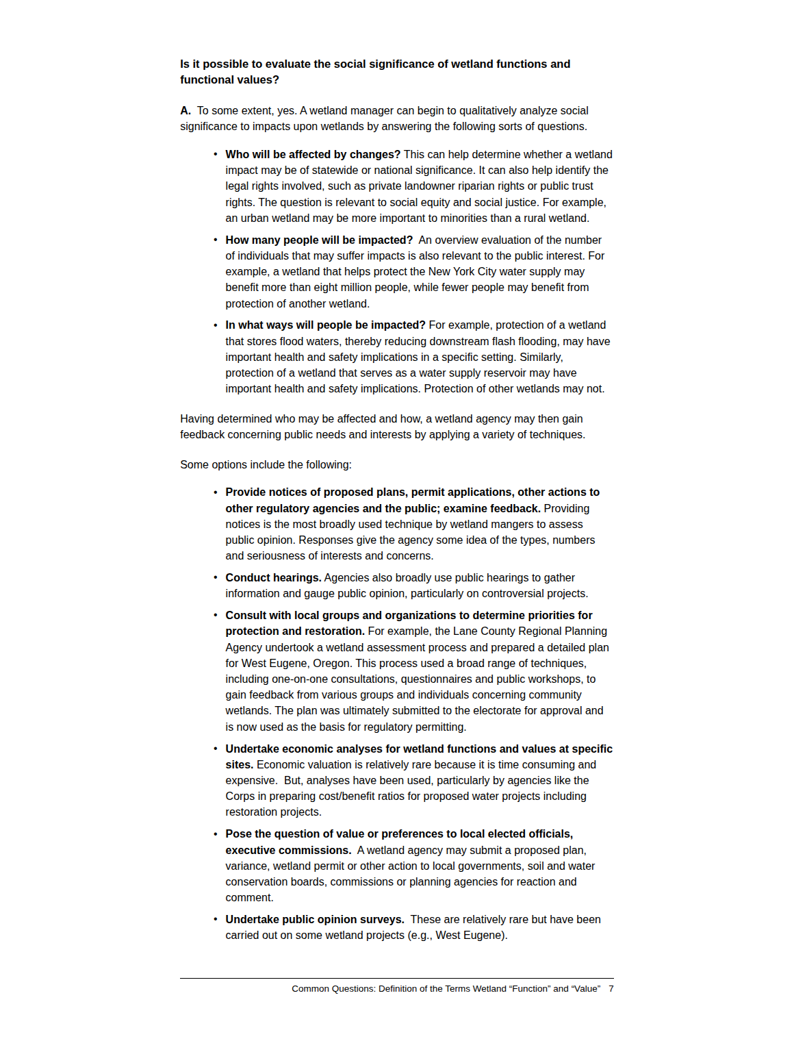Is it possible to evaluate the social significance of wetland functions and functional values?
A. To some extent, yes. A wetland manager can begin to qualitatively analyze social significance to impacts upon wetlands by answering the following sorts of questions.
Who will be affected by changes? This can help determine whether a wetland impact may be of statewide or national significance. It can also help identify the legal rights involved, such as private landowner riparian rights or public trust rights. The question is relevant to social equity and social justice. For example, an urban wetland may be more important to minorities than a rural wetland.
How many people will be impacted? An overview evaluation of the number of individuals that may suffer impacts is also relevant to the public interest. For example, a wetland that helps protect the New York City water supply may benefit more than eight million people, while fewer people may benefit from protection of another wetland.
In what ways will people be impacted? For example, protection of a wetland that stores flood waters, thereby reducing downstream flash flooding, may have important health and safety implications in a specific setting. Similarly, protection of a wetland that serves as a water supply reservoir may have important health and safety implications. Protection of other wetlands may not.
Having determined who may be affected and how, a wetland agency may then gain feedback concerning public needs and interests by applying a variety of techniques.
Some options include the following:
Provide notices of proposed plans, permit applications, other actions to other regulatory agencies and the public; examine feedback. Providing notices is the most broadly used technique by wetland mangers to assess public opinion. Responses give the agency some idea of the types, numbers and seriousness of interests and concerns.
Conduct hearings. Agencies also broadly use public hearings to gather information and gauge public opinion, particularly on controversial projects.
Consult with local groups and organizations to determine priorities for protection and restoration. For example, the Lane County Regional Planning Agency undertook a wetland assessment process and prepared a detailed plan for West Eugene, Oregon. This process used a broad range of techniques, including one-on-one consultations, questionnaires and public workshops, to gain feedback from various groups and individuals concerning community wetlands. The plan was ultimately submitted to the electorate for approval and is now used as the basis for regulatory permitting.
Undertake economic analyses for wetland functions and values at specific sites. Economic valuation is relatively rare because it is time consuming and expensive. But, analyses have been used, particularly by agencies like the Corps in preparing cost/benefit ratios for proposed water projects including restoration projects.
Pose the question of value or preferences to local elected officials, executive commissions. A wetland agency may submit a proposed plan, variance, wetland permit or other action to local governments, soil and water conservation boards, commissions or planning agencies for reaction and comment.
Undertake public opinion surveys. These are relatively rare but have been carried out on some wetland projects (e.g., West Eugene).
Common Questions: Definition of the Terms Wetland “Function” and “Value”7